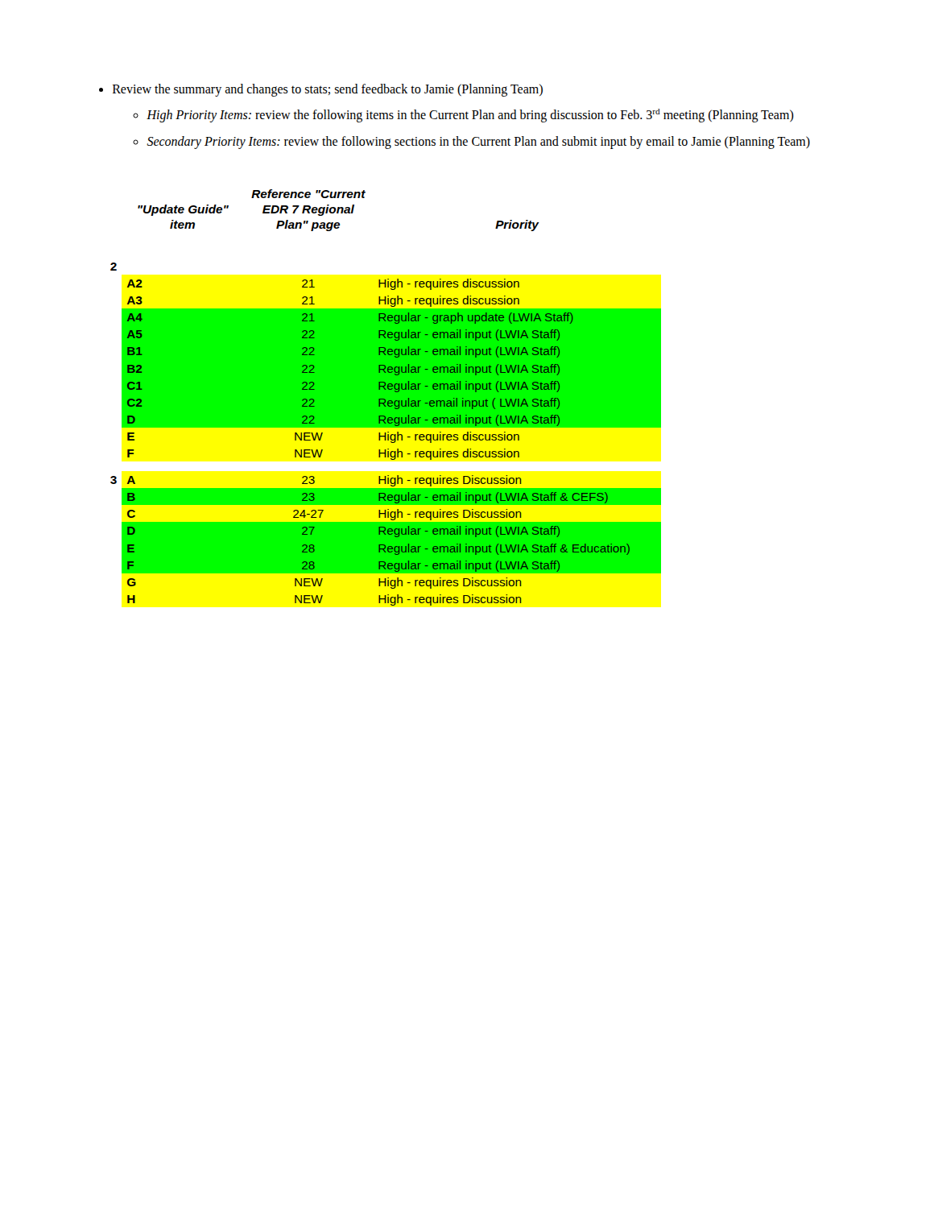Review the summary and changes to stats; send feedback to Jamie (Planning Team)
High Priority Items: review the following items in the Current Plan and bring discussion to Feb. 3rd meeting (Planning Team)
Secondary Priority Items: review the following sections in the Current Plan and submit input by email to Jamie (Planning Team)
| | "Update Guide" item | Reference "Current EDR 7 Regional Plan" page | Priority |
| --- | --- | --- | --- |
| 2 | | | |
| | A2 | 21 | High - requires discussion |
| | A3 | 21 | High - requires discussion |
| | A4 | 21 | Regular - graph update (LWIA Staff) |
| | A5 | 22 | Regular - email input (LWIA Staff) |
| | B1 | 22 | Regular - email input (LWIA Staff) |
| | B2 | 22 | Regular - email input (LWIA Staff) |
| | C1 | 22 | Regular - email input (LWIA Staff) |
| | C2 | 22 | Regular -email input ( LWIA Staff) |
| | D | 22 | Regular - email input (LWIA Staff) |
| | E | NEW | High - requires discussion |
| | F | NEW | High - requires discussion |
| 3 | A | 23 | High - requires Discussion |
| | B | 23 | Regular - email input (LWIA Staff & CEFS) |
| | C | 24-27 | High - requires Discussion |
| | D | 27 | Regular - email input (LWIA Staff) |
| | E | 28 | Regular - email input (LWIA Staff & Education) |
| | F | 28 | Regular - email input (LWIA Staff) |
| | G | NEW | High - requires Discussion |
| | H | NEW | High - requires Discussion |